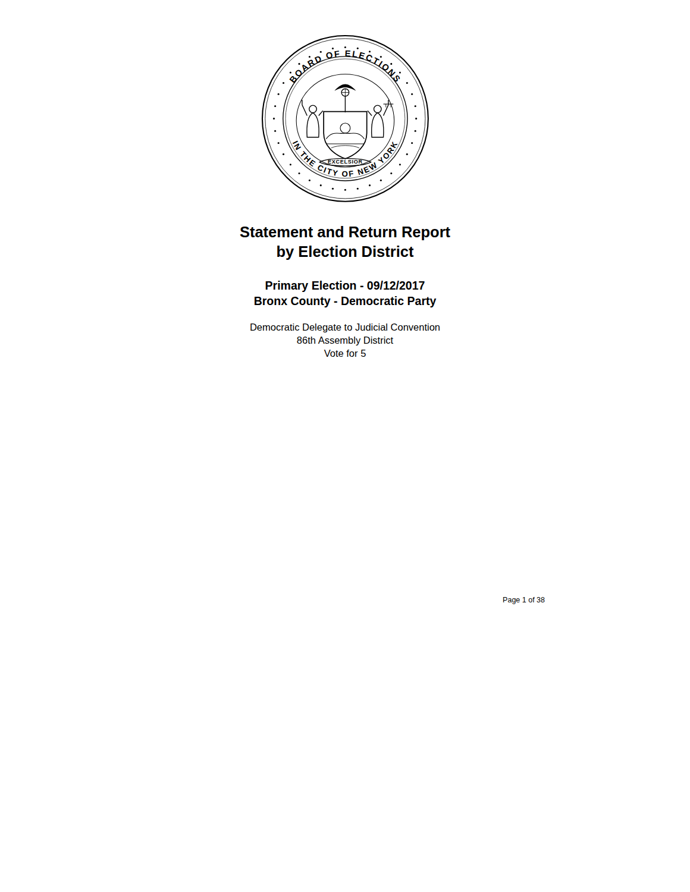BOARD OF ELECTIONS IN THE CITY OF NEW YORK EXCELSIOR
Statement and Return Report
by Election District
Primary Election - 09/12/2017
Bronx County - Democratic Party
Democratic Delegate to Judicial Convention
86th Assembly District
Vote for 5
Page 1 of 38